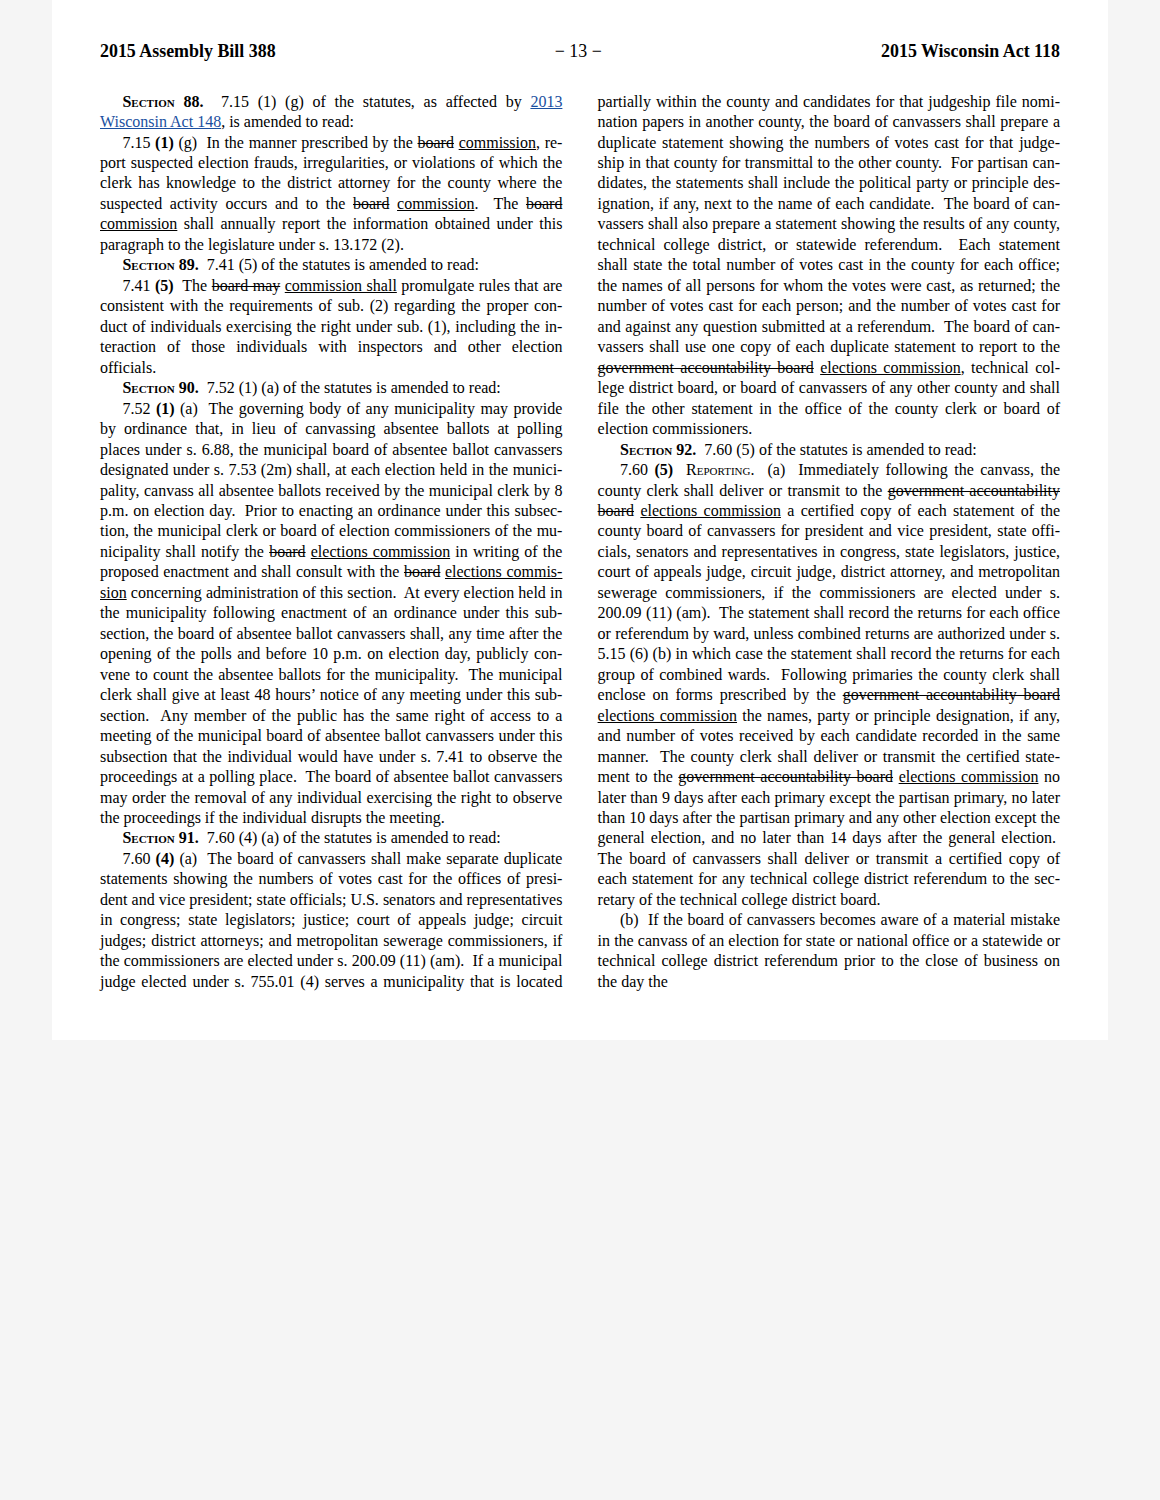2015 Assembly Bill 388 − 13 − 2015 Wisconsin Act 118
Section 88. 7.15 (1) (g) of the statutes, as affected by 2013 Wisconsin Act 148, is amended to read:
7.15 (1) (g) In the manner prescribed by the board commission, report suspected election frauds, irregularities, or violations of which the clerk has knowledge to the district attorney for the county where the suspected activity occurs and to the board commission. The board commission shall annually report the information obtained under this paragraph to the legislature under s. 13.172 (2).
Section 89. 7.41 (5) of the statutes is amended to read:
7.41 (5) The board may commission shall promulgate rules that are consistent with the requirements of sub. (2) regarding the proper conduct of individuals exercising the right under sub. (1), including the interaction of those individuals with inspectors and other election officials.
Section 90. 7.52 (1) (a) of the statutes is amended to read:
7.52 (1) (a) The governing body of any municipality may provide by ordinance that, in lieu of canvassing absentee ballots at polling places under s. 6.88, the municipal board of absentee ballot canvassers designated under s. 7.53 (2m) shall, at each election held in the municipality, canvass all absentee ballots received by the municipal clerk by 8 p.m. on election day. Prior to enacting an ordinance under this subsection, the municipal clerk or board of election commissioners of the municipality shall notify the board elections commission in writing of the proposed enactment and shall consult with the board elections commission concerning administration of this section. At every election held in the municipality following enactment of an ordinance under this subsection, the board of absentee ballot canvassers shall, any time after the opening of the polls and before 10 p.m. on election day, publicly convene to count the absentee ballots for the municipality. The municipal clerk shall give at least 48 hours’ notice of any meeting under this subsection. Any member of the public has the same right of access to a meeting of the municipal board of absentee ballot canvassers under this subsection that the individual would have under s. 7.41 to observe the proceedings at a polling place. The board of absentee ballot canvassers may order the removal of any individual exercising the right to observe the proceedings if the individual disrupts the meeting.
Section 91. 7.60 (4) (a) of the statutes is amended to read:
7.60 (4) (a) The board of canvassers shall make separate duplicate statements showing the numbers of votes cast for the offices of president and vice president; state officials; U.S. senators and representatives in congress; state legislators; justice; court of appeals judge; circuit judges; district attorneys; and metropolitan sewerage commissioners, if the commissioners are elected under s. 200.09 (11) (am). If a municipal judge elected under s. 755.01 (4) serves a municipality that is located partially within the county and candidates for that judgeship file nomination papers in another county, the board of canvassers shall prepare a duplicate statement showing the numbers of votes cast for that judgeship in that county for transmittal to the other county. For partisan candidates, the statements shall include the political party or principle designation, if any, next to the name of each candidate. The board of canvassers shall also prepare a statement showing the results of any county, technical college district, or statewide referendum. Each statement shall state the total number of votes cast in the county for each office; the names of all persons for whom the votes were cast, as returned; the number of votes cast for each person; and the number of votes cast for and against any question submitted at a referendum. The board of canvassers shall use one copy of each duplicate statement to report to the government accountability board elections commission, technical college district board, or board of canvassers of any other county and shall file the other statement in the office of the county clerk or board of election commissioners.
Section 92. 7.60 (5) of the statutes is amended to read:
7.60 (5) Reporting. (a) Immediately following the canvass, the county clerk shall deliver or transmit to the government accountability board elections commission a certified copy of each statement of the county board of canvassers for president and vice president, state officials, senators and representatives in congress, state legislators, justice, court of appeals judge, circuit judge, district attorney, and metropolitan sewerage commissioners, if the commissioners are elected under s. 200.09 (11) (am). The statement shall record the returns for each office or referendum by ward, unless combined returns are authorized under s. 5.15 (6) (b) in which case the statement shall record the returns for each group of combined wards. Following primaries the county clerk shall enclose on forms prescribed by the government accountability board elections commission the names, party or principle designation, if any, and number of votes received by each candidate recorded in the same manner. The county clerk shall deliver or transmit the certified statement to the government accountability board elections commission no later than 9 days after each primary except the partisan primary, no later than 10 days after the partisan primary and any other election except the general election, and no later than 14 days after the general election. The board of canvassers shall deliver or transmit a certified copy of each statement for any technical college district referendum to the secretary of the technical college district board.
(b) If the board of canvassers becomes aware of a material mistake in the canvass of an election for state or national office or a statewide or technical college district referendum prior to the close of business on the day the